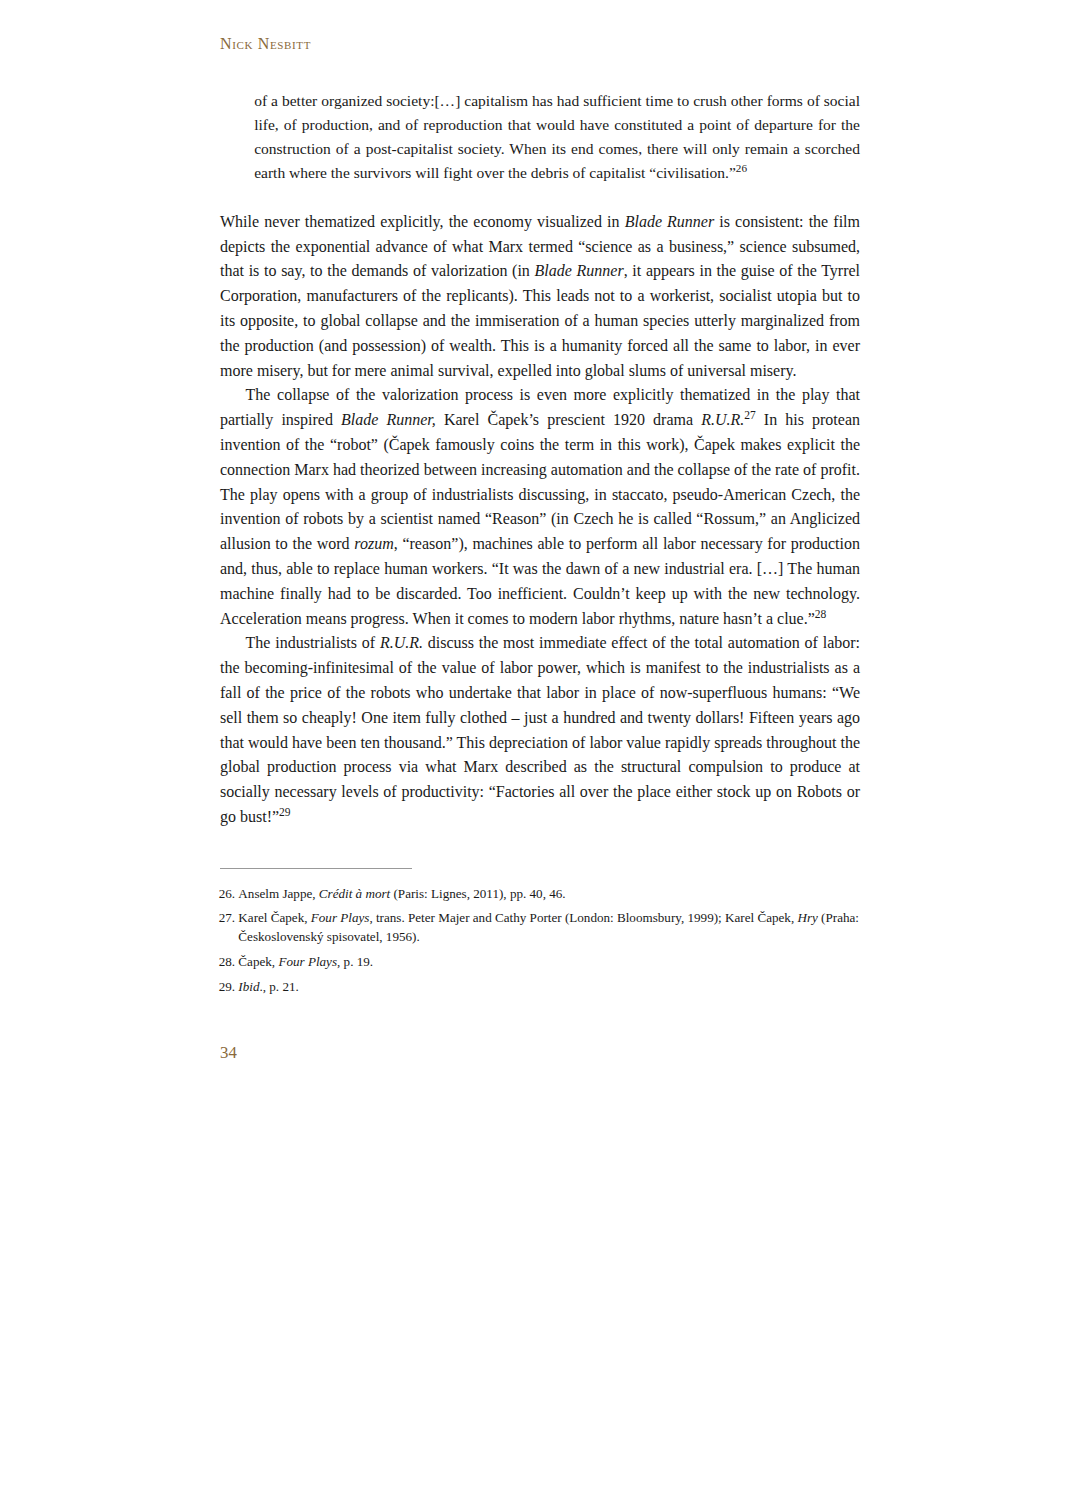Nick Nesbitt
of a better organized society:[…] capitalism has had sufficient time to crush other forms of social life, of production, and of reproduction that would have constituted a point of departure for the construction of a post-capitalist society. When its end comes, there will only remain a scorched earth where the survivors will fight over the debris of capitalist “civilisation.”26
While never thematized explicitly, the economy visualized in Blade Runner is consistent: the film depicts the exponential advance of what Marx termed “science as a business,” science subsumed, that is to say, to the demands of valorization (in Blade Runner, it appears in the guise of the Tyrrel Corporation, manufacturers of the replicants). This leads not to a workerist, socialist utopia but to its opposite, to global collapse and the immiseration of a human species utterly marginalized from the production (and possession) of wealth. This is a humanity forced all the same to labor, in ever more misery, but for mere animal survival, expelled into global slums of universal misery.
The collapse of the valorization process is even more explicitly thematized in the play that partially inspired Blade Runner, Karel Čapek’s prescient 1920 drama R.U.R.27 In his protean invention of the “robot” (Čapek famously coins the term in this work), Čapek makes explicit the connection Marx had theorized between increasing automation and the collapse of the rate of profit. The play opens with a group of industrialists discussing, in staccato, pseudo-American Czech, the invention of robots by a scientist named “Reason” (in Czech he is called “Rossum,” an Anglicized allusion to the word rozum, “reason”), machines able to perform all labor necessary for production and, thus, able to replace human workers. “It was the dawn of a new industrial era. […] The human machine finally had to be discarded. Too inefficient. Couldn’t keep up with the new technology. Acceleration means progress. When it comes to modern labor rhythms, nature hasn’t a clue.”28
The industrialists of R.U.R. discuss the most immediate effect of the total automation of labor: the becoming-infinitesimal of the value of labor power, which is manifest to the industrialists as a fall of the price of the robots who undertake that labor in place of now-superfluous humans: “We sell them so cheaply! One item fully clothed – just a hundred and twenty dollars! Fifteen years ago that would have been ten thousand.” This depreciation of labor value rapidly spreads throughout the global production process via what Marx described as the structural compulsion to produce at socially necessary levels of productivity: “Factories all over the place either stock up on Robots or go bust!”29
Anselm Jappe, Crédit à mort (Paris: Lignes, 2011), pp. 40, 46.
Karel Čapek, Four Plays, trans. Peter Majer and Cathy Porter (London: Bloomsbury, 1999); Karel Čapek, Hry (Praha: Československý spisovatel, 1956).
Čapek, Four Plays, p. 19.
Ibid., p. 21.
34